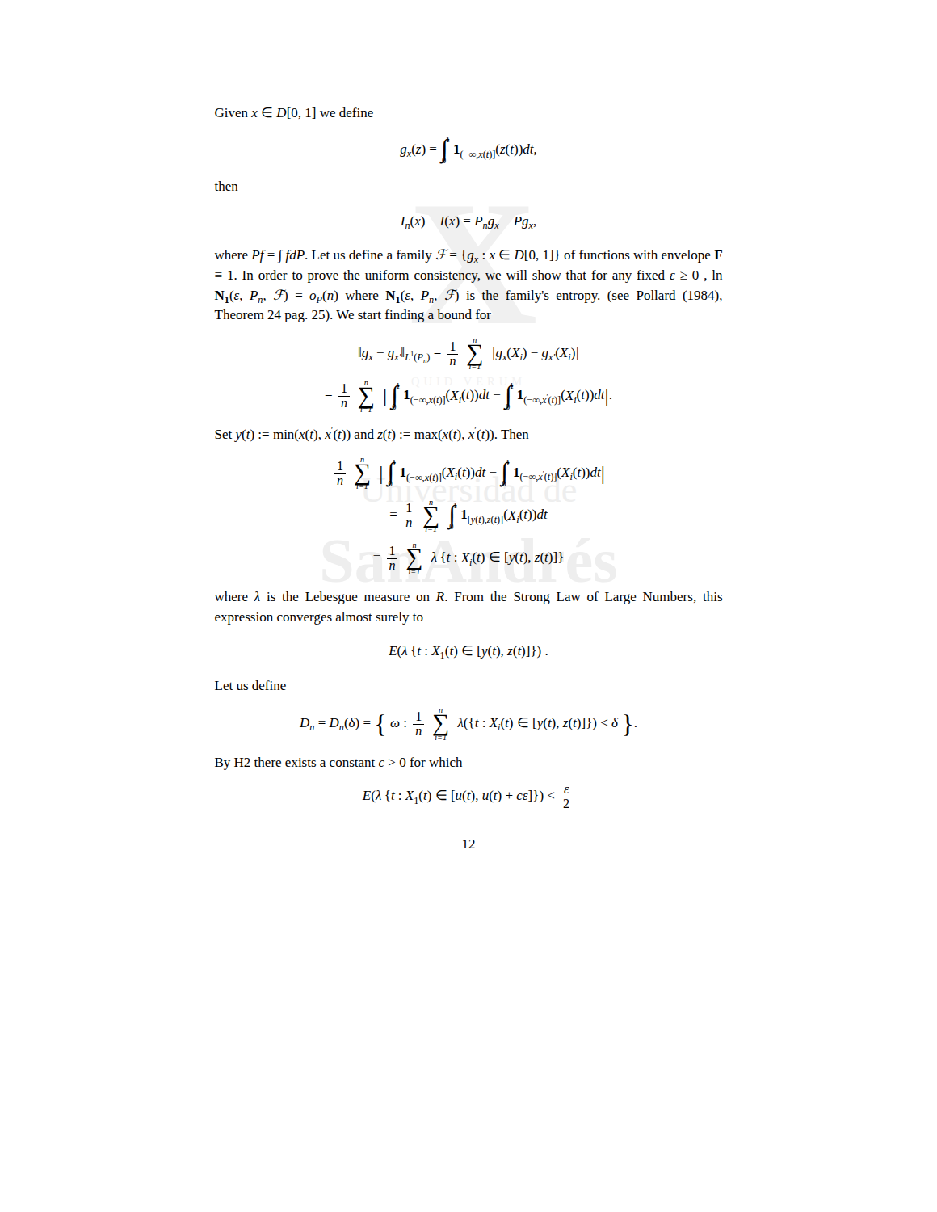X
QUID VERUM
Universidad de
SanAndrés
Given x ∈ D[0, 1] we define
gx(z) = 1∫0 1(−∞,x(t)](z(t))dt,
then
In(x) − I(x) = Pngx − Pgx,
where Pf = ∫ fdP. Let us define a family ℱ = {gx : x ∈ D[0, 1]} of functions with envelope F ≡ 1. In order to prove the uniform consistency, we will show that for any fixed ε ≥ 0 , ln N1(ε, Pn, ℱ) = oP(n) where N1(ε, Pn, ℱ) is the family's entropy. (see Pollard (1984), Theorem 24 pag. 25). We start finding a bound for
‖gx − gx′‖L1(Pn) = 1 n n∑i=1 |gx(Xi) − gx′(Xi)|
= 1 n n∑i=1 | 1∫0 1(−∞,x(t)](Xi(t))dt − 1∫0 1(−∞,x′(t)](Xi(t))dt|.
Set y(t) := min(x(t), x′(t)) and z(t) := max(x(t), x′(t)). Then
1 n n∑i=1 | 1∫0 1(−∞,x(t)](Xi(t))dt − 1∫0 1(−∞,x′(t)](Xi(t))dt|
= 1 n n∑i=1 1∫0 1[y(t),z(t)](Xi(t))dt
= 1 n n∑i=1 λ {t : Xi(t) ∈ [y(t), z(t)]}
where λ is the Lebesgue measure on R. From the Strong Law of Large Numbers, this expression converges almost surely to
E(λ {t : X1(t) ∈ [y(t), z(t)]}) .
Let us define
Dn = Dn(δ) = { ω : 1 n n∑i=1 λ({t : Xi(t) ∈ [y(t), z(t)]}) < δ }.
By H2 there exists a constant c > 0 for which
E(λ {t : X1(t) ∈ [u(t), u(t) + cε]}) < ε 2
12